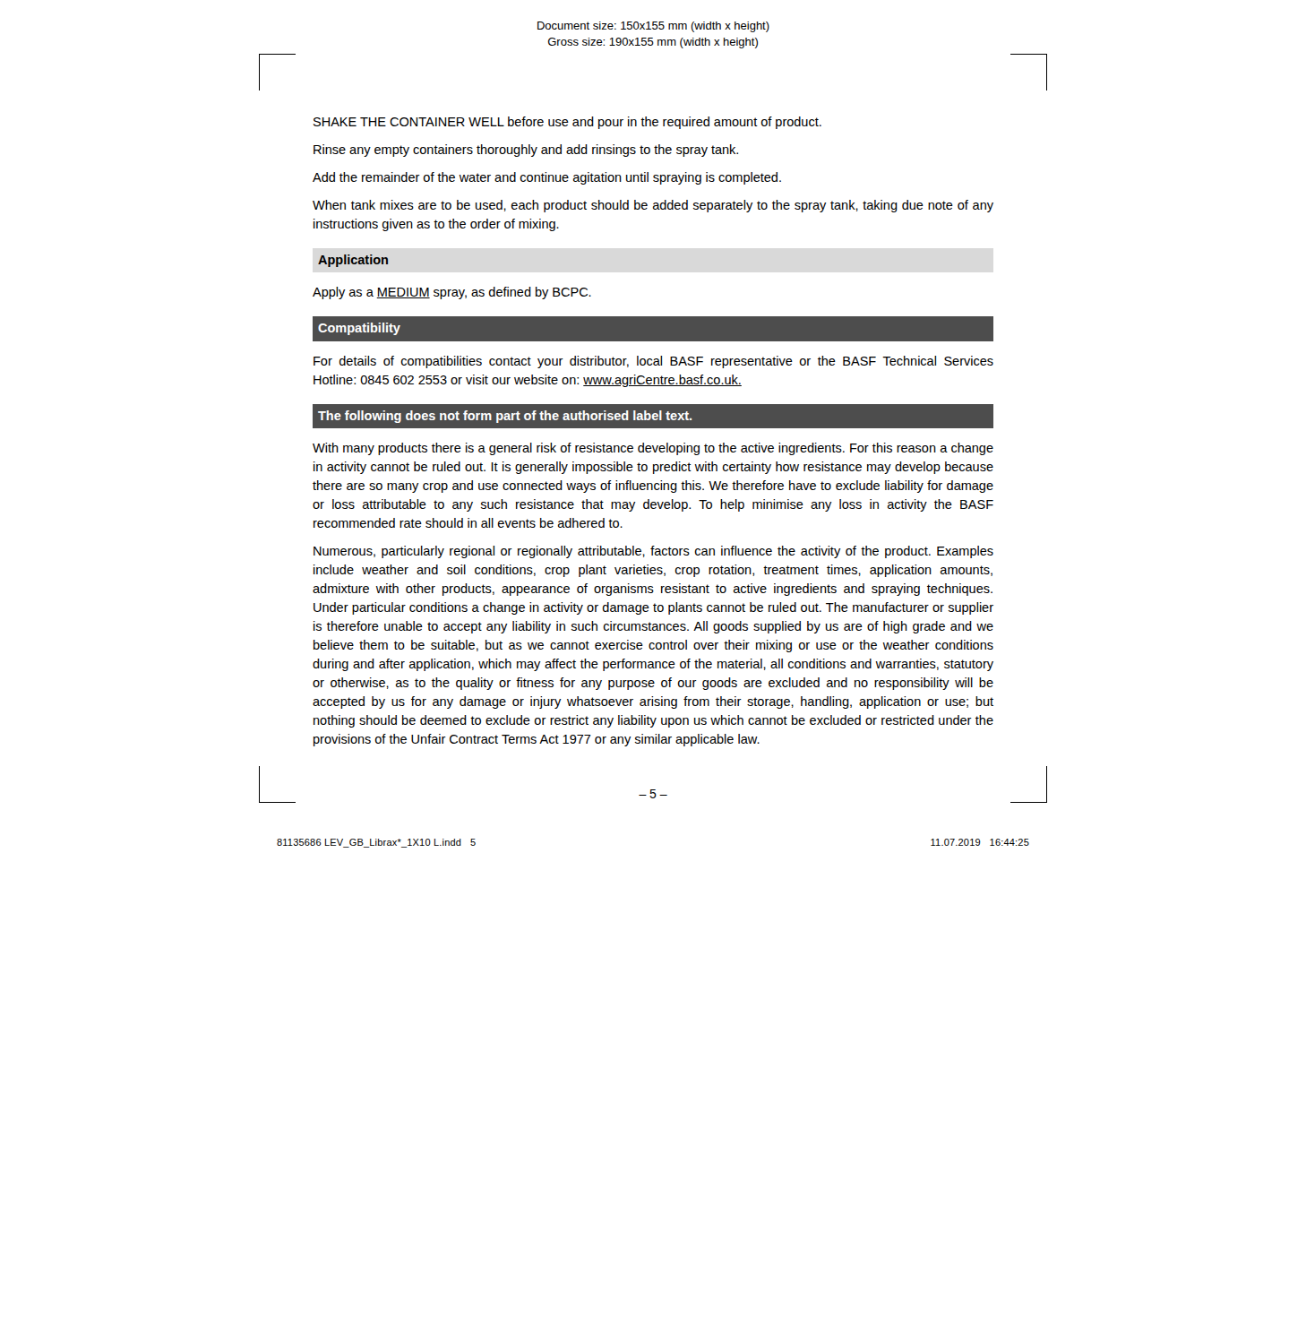Document size: 150x155 mm (width x height)
Gross size: 190x155 mm (width x height)
SHAKE THE CONTAINER WELL before use and pour in the required amount of product.
Rinse any empty containers thoroughly and add rinsings to the spray tank.
Add the remainder of the water and continue agitation until spraying is completed.
When tank mixes are to be used, each product should be added separately to the spray tank, taking due note of any instructions given as to the order of mixing.
Application
Apply as a MEDIUM spray, as defined by BCPC.
Compatibility
For details of compatibilities contact your distributor, local BASF representative or the BASF Technical Services Hotline: 0845 602 2553 or visit our website on: www.agriCentre.basf.co.uk.
The following does not form part of the authorised label text.
With many products there is a general risk of resistance developing to the active ingredients. For this reason a change in activity cannot be ruled out. It is generally impossible to predict with certainty how resistance may develop because there are so many crop and use connected ways of influencing this. We therefore have to exclude liability for damage or loss attributable to any such resistance that may develop. To help minimise any loss in activity the BASF recommended rate should in all events be adhered to.
Numerous, particularly regional or regionally attributable, factors can influence the activity of the product. Examples include weather and soil conditions, crop plant varieties, crop rotation, treatment times, application amounts, admixture with other products, appearance of organisms resistant to active ingredients and spraying techniques. Under particular conditions a change in activity or damage to plants cannot be ruled out. The manufacturer or supplier is therefore unable to accept any liability in such circumstances. All goods supplied by us are of high grade and we believe them to be suitable, but as we cannot exercise control over their mixing or use or the weather conditions during and after application, which may affect the performance of the material, all conditions and warranties, statutory or otherwise, as to the quality or fitness for any purpose of our goods are excluded and no responsibility will be accepted by us for any damage or injury whatsoever arising from their storage, handling, application or use; but nothing should be deemed to exclude or restrict any liability upon us which cannot be excluded or restricted under the provisions of the Unfair Contract Terms Act 1977 or any similar applicable law.
– 5 –
81135686 LEV_GB_Librax*_1X10 L.indd 5
11.07.2019 16:44:25